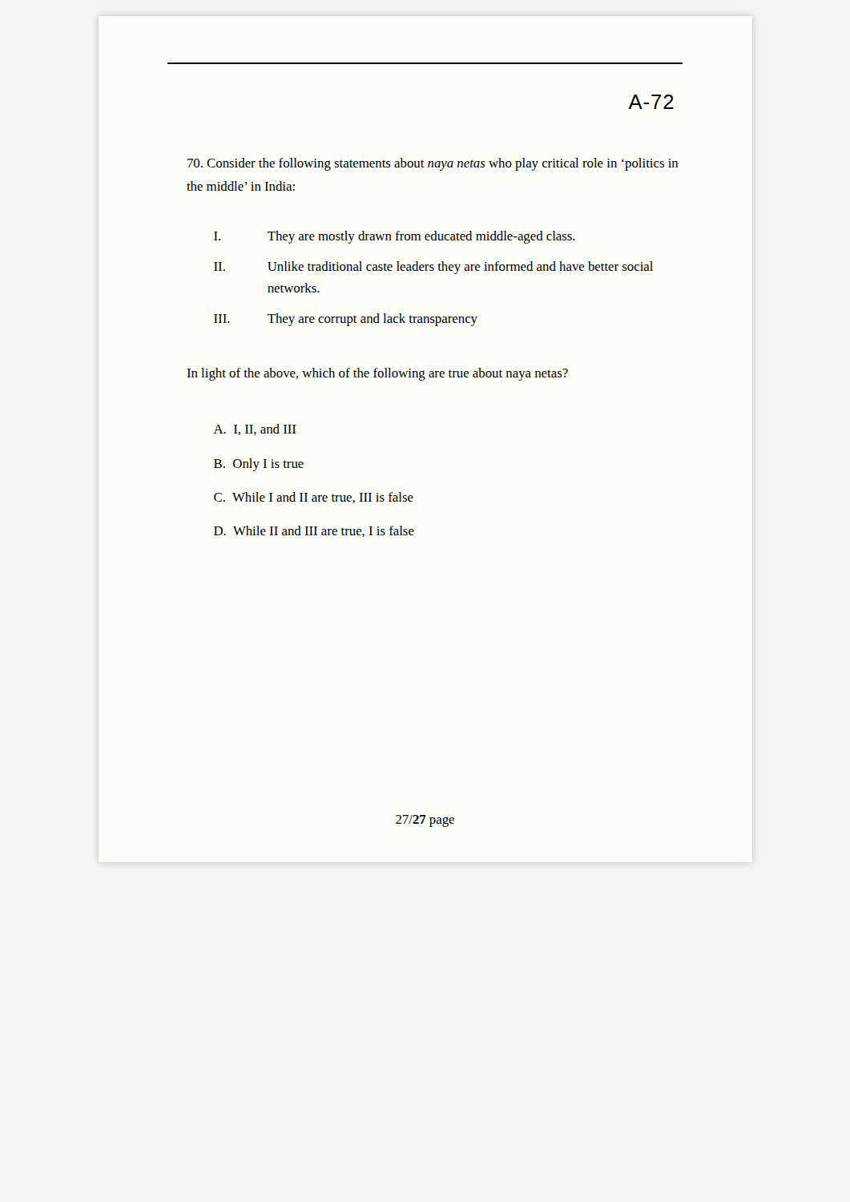A-72
70. Consider the following statements about naya netas who play critical role in ‘politics in the middle’ in India:
| I. | They are mostly drawn from educated middle-aged class. |
| II. | Unlike traditional caste leaders they are informed and have better social networks. |
| III. | They are corrupt and lack transparency |
In light of the above, which of the following are true about naya netas?
A. I, II, and III
B. Only I is true
C. While I and II are true, III is false
D. While II and III are true, I is false
27/27 page